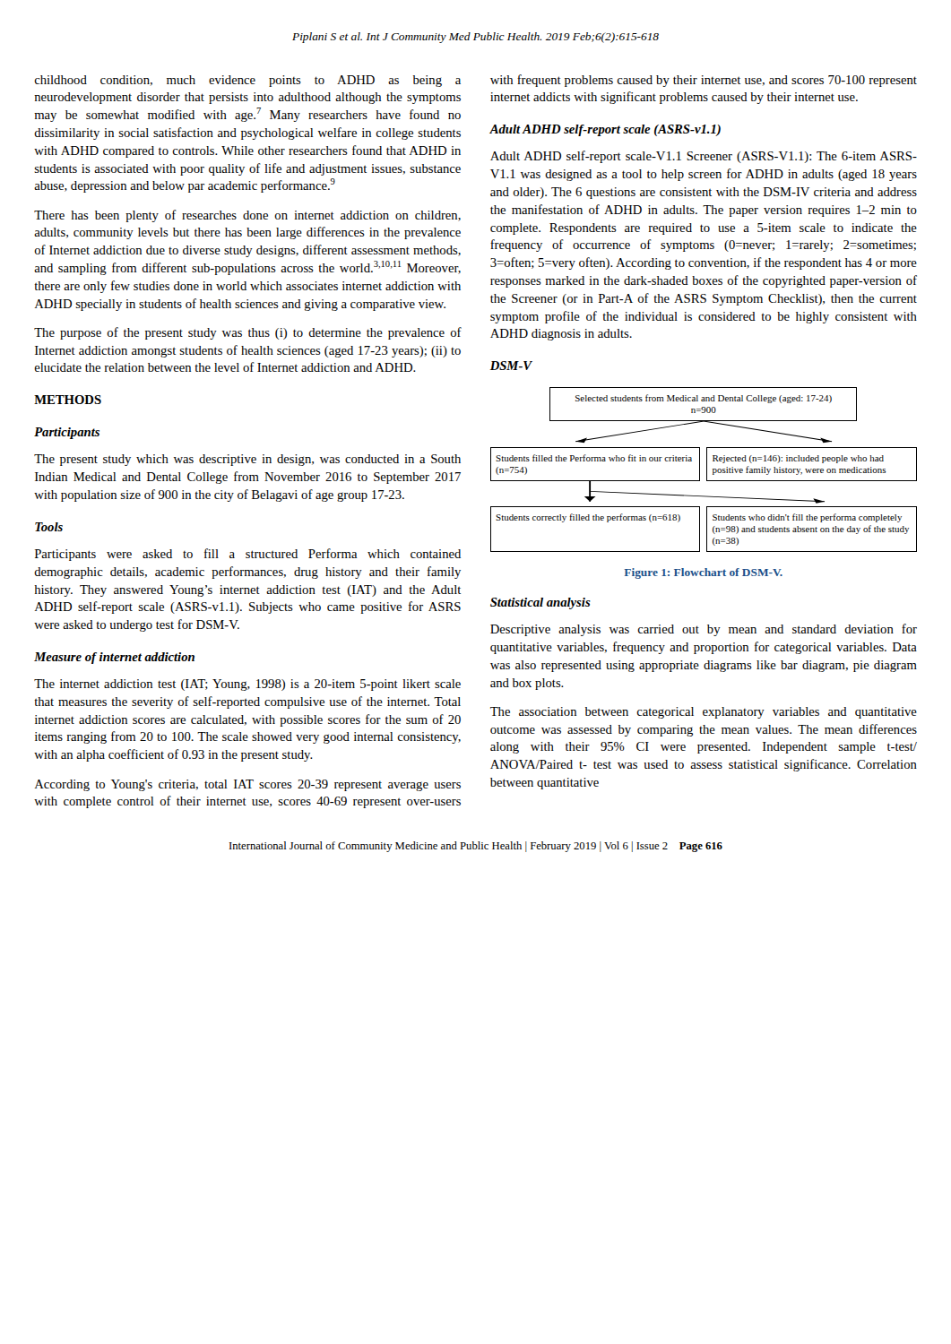Piplani S et al. Int J Community Med Public Health. 2019 Feb;6(2):615-618
childhood condition, much evidence points to ADHD as being a neurodevelopment disorder that persists into adulthood although the symptoms may be somewhat modified with age.7 Many researchers have found no dissimilarity in social satisfaction and psychological welfare in college students with ADHD compared to controls. While other researchers found that ADHD in students is associated with poor quality of life and adjustment issues, substance abuse, depression and below par academic performance.9
There has been plenty of researches done on internet addiction on children, adults, community levels but there has been large differences in the prevalence of Internet addiction due to diverse study designs, different assessment methods, and sampling from different sub-populations across the world.3,10,11 Moreover, there are only few studies done in world which associates internet addiction with ADHD specially in students of health sciences and giving a comparative view.
The purpose of the present study was thus (i) to determine the prevalence of Internet addiction amongst students of health sciences (aged 17-23 years); (ii) to elucidate the relation between the level of Internet addiction and ADHD.
Methods
Participants
The present study which was descriptive in design, was conducted in a South Indian Medical and Dental College from November 2016 to September 2017 with population size of 900 in the city of Belagavi of age group 17-23.
Tools
Participants were asked to fill a structured Performa which contained demographic details, academic performances, drug history and their family history. They answered Young’s internet addiction test (IAT) and the Adult ADHD self-report scale (ASRS-v1.1). Subjects who came positive for ASRS were asked to undergo test for DSM-V.
Measure of internet addiction
The internet addiction test (IAT; Young, 1998) is a 20-item 5-point likert scale that measures the severity of self-reported compulsive use of the internet. Total internet addiction scores are calculated, with possible scores for the sum of 20 items ranging from 20 to 100. The scale showed very good internal consistency, with an alpha coefficient of 0.93 in the present study.
According to Young's criteria, total IAT scores 20-39 represent average users with complete control of their internet use, scores 40-69 represent over-users with frequent problems caused by their internet use, and scores 70-100 represent internet addicts with significant problems caused by their internet use.
Adult ADHD self-report scale (ASRS-v1.1)
Adult ADHD self-report scale-V1.1 Screener (ASRS-V1.1): The 6-item ASRS-V1.1 was designed as a tool to help screen for ADHD in adults (aged 18 years and older). The 6 questions are consistent with the DSM-IV criteria and address the manifestation of ADHD in adults. The paper version requires 1–2 min to complete. Respondents are required to use a 5-item scale to indicate the frequency of occurrence of symptoms (0=never; 1=rarely; 2=sometimes; 3=often; 5=very often). According to convention, if the respondent has 4 or more responses marked in the dark-shaded boxes of the copyrighted paper-version of the Screener (or in Part-A of the ASRS Symptom Checklist), then the current symptom profile of the individual is considered to be highly consistent with ADHD diagnosis in adults.
DSM-V
Selected students from Medical and Dental College (aged: 17-24)
n=900
Students filled the Performa who fit in our criteria (n=754)
Rejected (n=146): included people who had positive family history, were on medications
Students correctly filled the performas (n=618)
Students who didn't fill the performa completely (n=98) and students absent on the day of the study (n=38)
Figure 1: Flowchart of DSM-V.
Statistical analysis
Descriptive analysis was carried out by mean and standard deviation for quantitative variables, frequency and proportion for categorical variables. Data was also represented using appropriate diagrams like bar diagram, pie diagram and box plots.
The association between categorical explanatory variables and quantitative outcome was assessed by comparing the mean values. The mean differences along with their 95% CI were presented. Independent sample t-test/ ANOVA/Paired t- test was used to assess statistical significance. Correlation between quantitative
International Journal of Community Medicine and Public Health | February 2019 | Vol 6 | Issue 2 Page 616